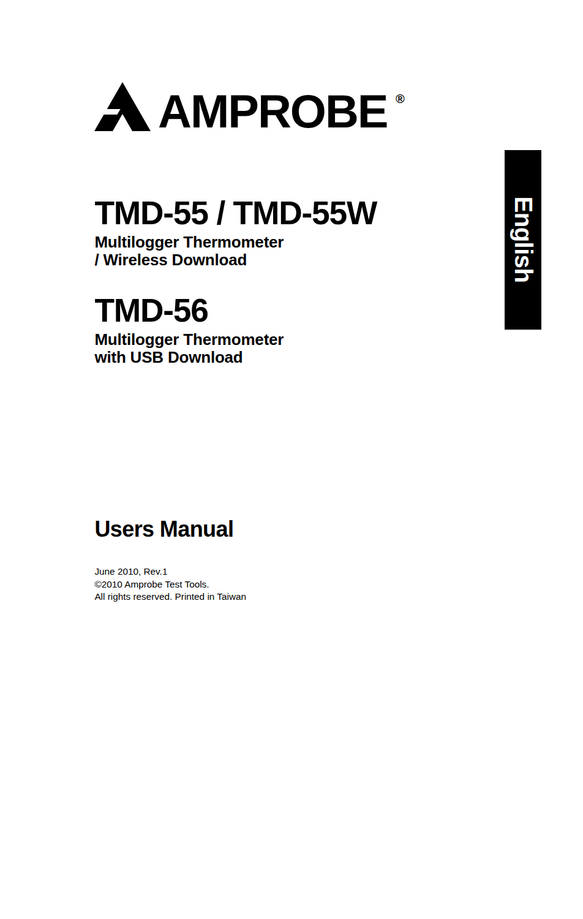AMPROBE ®
English
TMD-55 / TMD-55W
Multilogger Thermometer
/ Wireless Download
TMD-56
Multilogger Thermometer
with USB Download
Users Manual
June 2010, Rev.1
©2010 Amprobe Test Tools.
All rights reserved. Printed in Taiwan